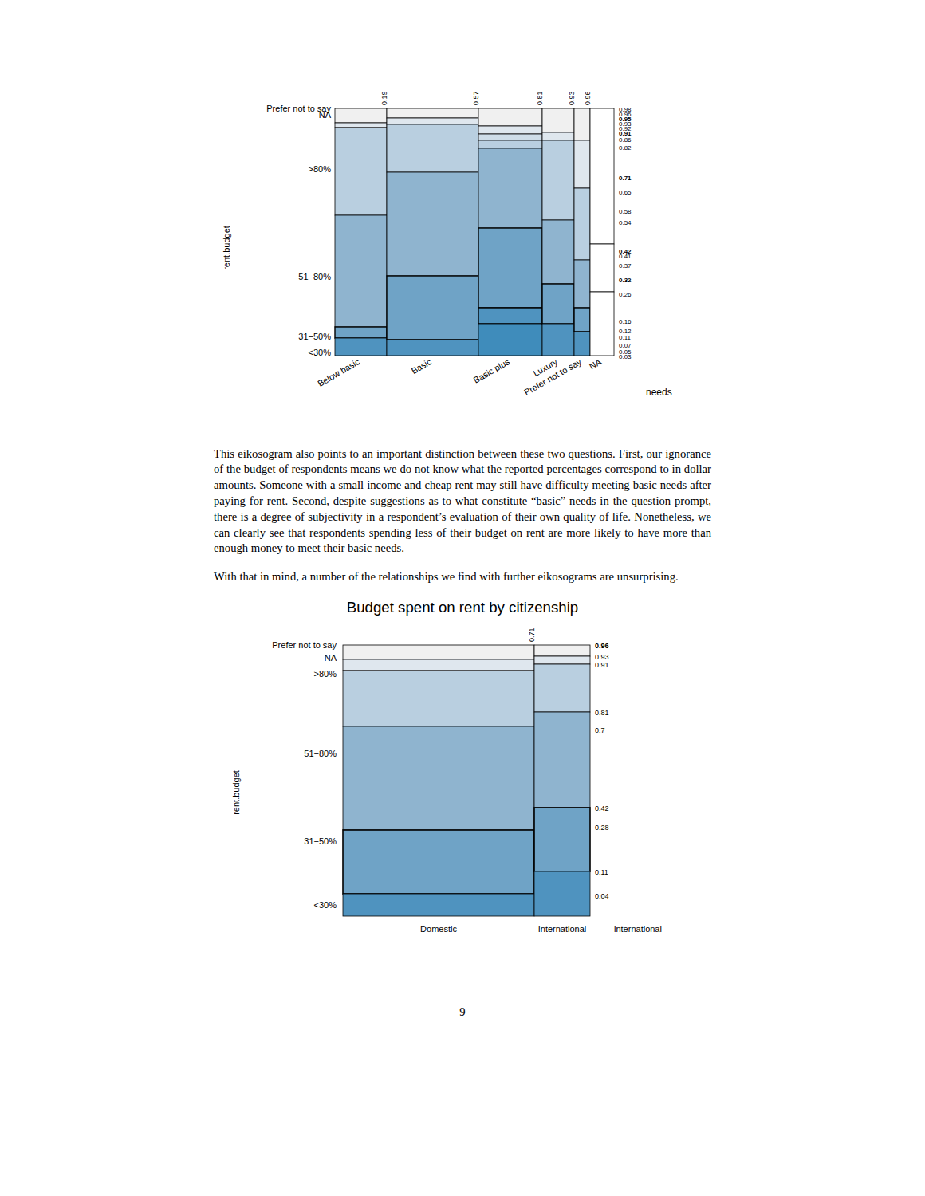rent.budget Prefer not to say NA >80% 51−80% 31−50% <30% 0.19 0.57 0.81 0.93 0.96 0.98 0.96 0.95 0.93 0.92 0.91 0.86 0.82 0.71 0.65 0.58 0.54 0.42 0.41 0.37 0.32 0.26 0.16 0.12 0.11 0.07 0.05 0.03 Below basic Basic Basic plus Luxury Prefer not to say NA needs
This eikosogram also points to an important distinction between these two questions. First, our ignorance of the budget of respondents means we do not know what the reported percentages correspond to in dollar amounts. Someone with a small income and cheap rent may still have difficulty meeting basic needs after paying for rent. Second, despite suggestions as to what constitute “basic” needs in the question prompt, there is a degree of subjectivity in a respondent’s evaluation of their own quality of life. Nonetheless, we can clearly see that respondents spending less of their budget on rent are more likely to have more than enough money to meet their basic needs.
With that in mind, a number of the relationships we find with further eikosograms are unsurprising.
Budget spent on rent by citizenship
rent.budget Prefer not to say NA >80% 51−80% 31−50% <30% 0.71 0.96 0.93 0.91 0.81 0.7 0.42 0.28 0.11 0.04 Domestic International international
9